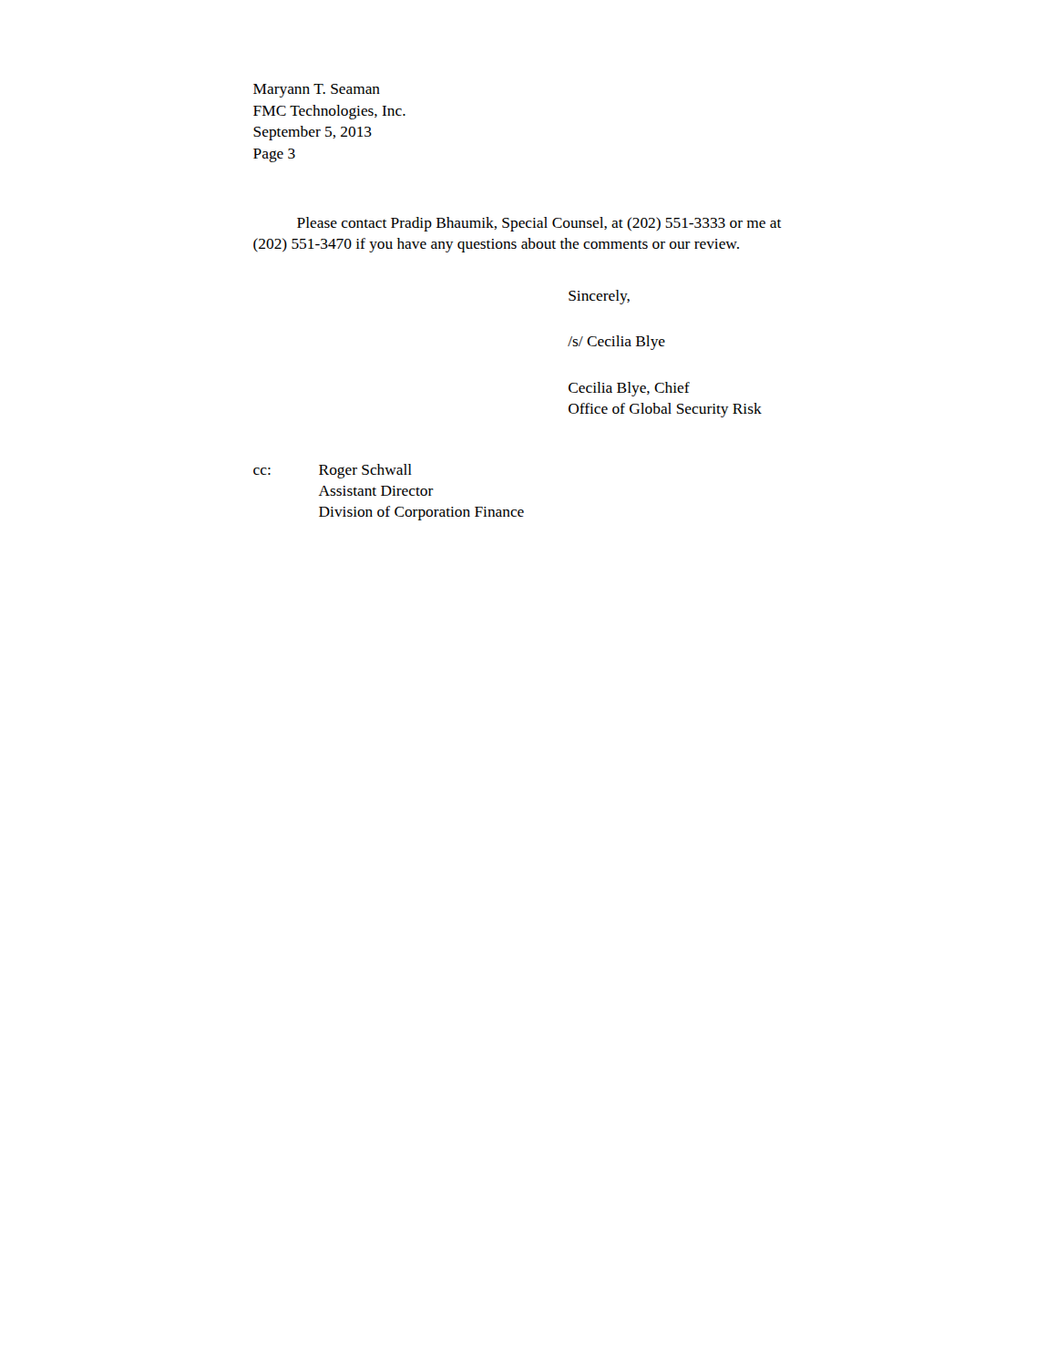Maryann T. Seaman
FMC Technologies, Inc.
September 5, 2013
Page 3
Please contact Pradip Bhaumik, Special Counsel, at (202) 551-3333 or me at (202) 551-3470 if you have any questions about the comments or our review.
Sincerely,
/s/ Cecilia Blye
Cecilia Blye, Chief
Office of Global Security Risk
| cc: | Roger Schwall Assistant Director Division of Corporation Finance |